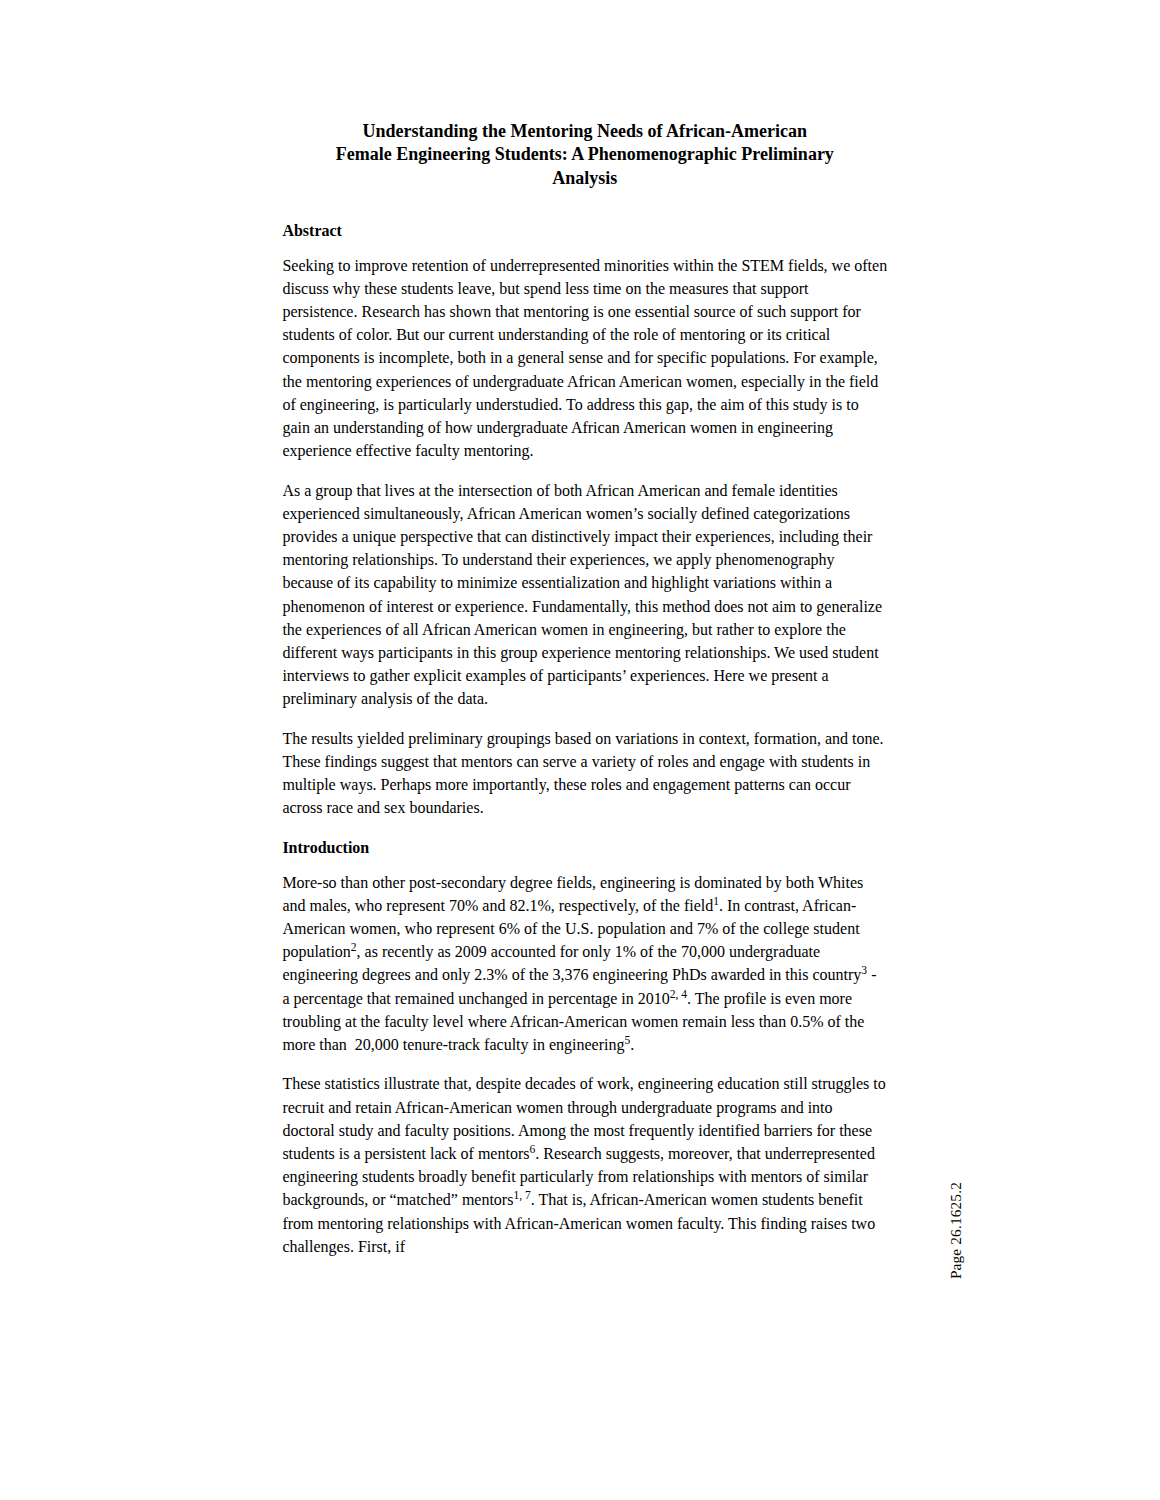Understanding the Mentoring Needs of African-American Female Engineering Students: A Phenomenographic Preliminary Analysis
Abstract
Seeking to improve retention of underrepresented minorities within the STEM fields, we often discuss why these students leave, but spend less time on the measures that support persistence. Research has shown that mentoring is one essential source of such support for students of color. But our current understanding of the role of mentoring or its critical components is incomplete, both in a general sense and for specific populations. For example, the mentoring experiences of undergraduate African American women, especially in the field of engineering, is particularly understudied. To address this gap, the aim of this study is to gain an understanding of how undergraduate African American women in engineering experience effective faculty mentoring.
As a group that lives at the intersection of both African American and female identities experienced simultaneously, African American women’s socially defined categorizations provides a unique perspective that can distinctively impact their experiences, including their mentoring relationships. To understand their experiences, we apply phenomenography because of its capability to minimize essentialization and highlight variations within a phenomenon of interest or experience. Fundamentally, this method does not aim to generalize the experiences of all African American women in engineering, but rather to explore the different ways participants in this group experience mentoring relationships. We used student interviews to gather explicit examples of participants’ experiences. Here we present a preliminary analysis of the data.
The results yielded preliminary groupings based on variations in context, formation, and tone. These findings suggest that mentors can serve a variety of roles and engage with students in multiple ways. Perhaps more importantly, these roles and engagement patterns can occur across race and sex boundaries.
Introduction
More-so than other post-secondary degree fields, engineering is dominated by both Whites and males, who represent 70% and 82.1%, respectively, of the field1. In contrast, African-American women, who represent 6% of the U.S. population and 7% of the college student population2, as recently as 2009 accounted for only 1% of the 70,000 undergraduate engineering degrees and only 2.3% of the 3,376 engineering PhDs awarded in this country3 - a percentage that remained unchanged in percentage in 20102, 4. The profile is even more troubling at the faculty level where African-American women remain less than 0.5% of the more than 20,000 tenure-track faculty in engineering5.
These statistics illustrate that, despite decades of work, engineering education still struggles to recruit and retain African-American women through undergraduate programs and into doctoral study and faculty positions. Among the most frequently identified barriers for these students is a persistent lack of mentors6. Research suggests, moreover, that underrepresented engineering students broadly benefit particularly from relationships with mentors of similar backgrounds, or “matched” mentors1, 7. That is, African-American women students benefit from mentoring relationships with African-American women faculty. This finding raises two challenges. First, if
Page 26.1625.2